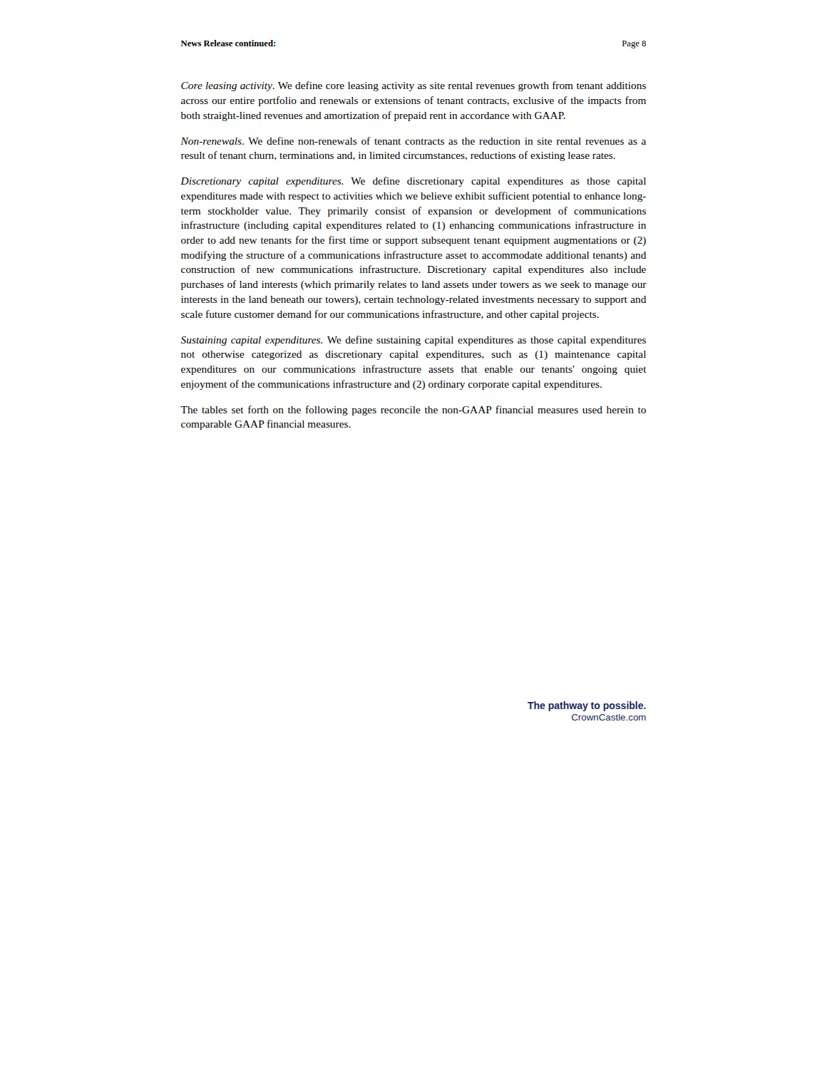News Release continued:
Page 8
Core leasing activity. We define core leasing activity as site rental revenues growth from tenant additions across our entire portfolio and renewals or extensions of tenant contracts, exclusive of the impacts from both straight-lined revenues and amortization of prepaid rent in accordance with GAAP.
Non-renewals. We define non-renewals of tenant contracts as the reduction in site rental revenues as a result of tenant churn, terminations and, in limited circumstances, reductions of existing lease rates.
Discretionary capital expenditures. We define discretionary capital expenditures as those capital expenditures made with respect to activities which we believe exhibit sufficient potential to enhance long-term stockholder value. They primarily consist of expansion or development of communications infrastructure (including capital expenditures related to (1) enhancing communications infrastructure in order to add new tenants for the first time or support subsequent tenant equipment augmentations or (2) modifying the structure of a communications infrastructure asset to accommodate additional tenants) and construction of new communications infrastructure. Discretionary capital expenditures also include purchases of land interests (which primarily relates to land assets under towers as we seek to manage our interests in the land beneath our towers), certain technology-related investments necessary to support and scale future customer demand for our communications infrastructure, and other capital projects.
Sustaining capital expenditures. We define sustaining capital expenditures as those capital expenditures not otherwise categorized as discretionary capital expenditures, such as (1) maintenance capital expenditures on our communications infrastructure assets that enable our tenants' ongoing quiet enjoyment of the communications infrastructure and (2) ordinary corporate capital expenditures.
The tables set forth on the following pages reconcile the non-GAAP financial measures used herein to comparable GAAP financial measures.
The pathway to possible.
CrownCastle.com